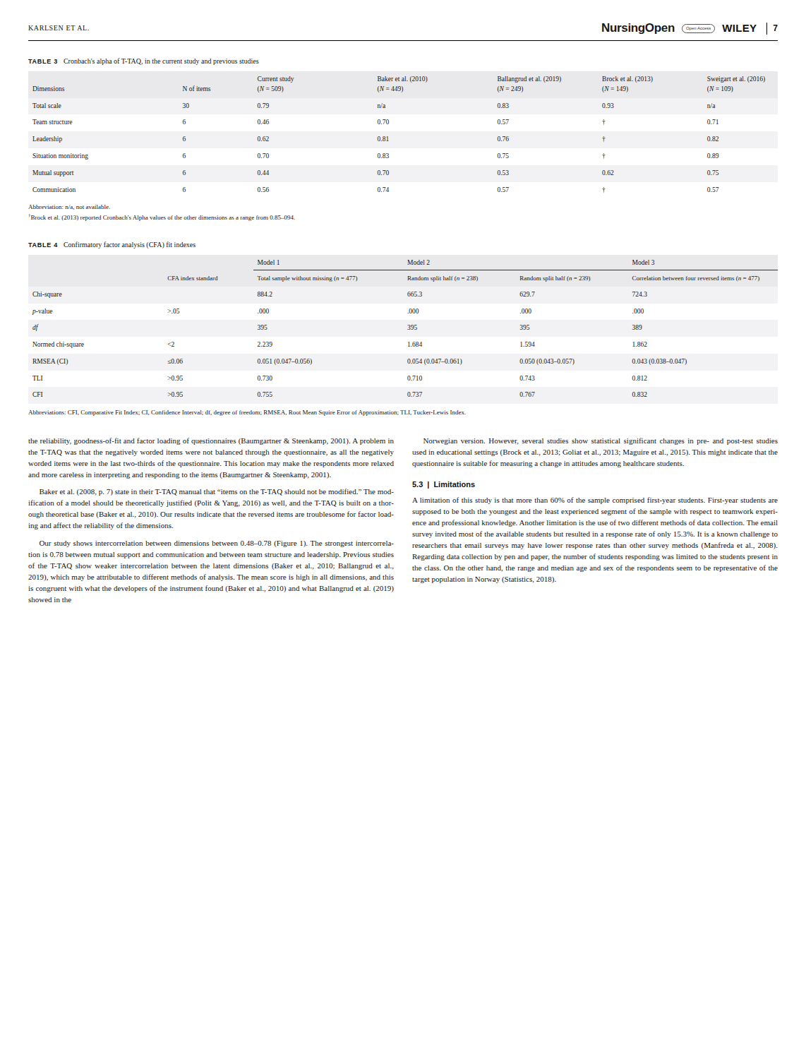Karlsen et al.
Nursing Open
Open Access
WILEY
7
TABLE 3 Cronbach's alpha of T-TAQ, in the current study and previous studies
| Dimensions | N of items | Current study ( N = 509) | Baker et al. (2010) ( N = 449) | Ballangrud et al. (2019) ( N = 249) | Brock et al. (2013) ( N = 149) | Sweigart et al. (2016) ( N = 109) |
| --- | --- | --- | --- | --- | --- | --- |
| Total scale | 30 | 0.79 | n/a | 0.83 | 0.93 | n/a |
| Team structure | 6 | 0.46 | 0.70 | 0.57 | † | 0.71 |
| Leadership | 6 | 0.62 | 0.81 | 0.76 | † | 0.82 |
| Situation monitoring | 6 | 0.70 | 0.83 | 0.75 | † | 0.89 |
| Mutual support | 6 | 0.44 | 0.70 | 0.53 | 0.62 | 0.75 |
| Communication | 6 | 0.56 | 0.74 | 0.57 | † | 0.57 |
Abbreviation: n/a, not available.
†Brock et al. (2013) reported Cronbach's Alpha values of the other dimensions as a range from 0.85–094.
TABLE 4 Confirmatory factor analysis (CFA) fit indexes
| | | Model 1 | Model 2 | Model 3 |
| --- | --- | --- | --- | --- |
| | CFA index standard | Total sample without missing ( n = 477) | Random split half ( n = 238) | Random split half ( n = 239) | Correlation between four reversed items ( n = 477) |
| Chi-square | | 884.2 | 665.3 | 629.7 | 724.3 |
| p -value | >.05 | .000 | .000 | .000 | .000 |
| df | | 395 | 395 | 395 | 389 |
| Normed chi-square | <2 | 2.239 | 1.684 | 1.594 | 1.862 |
| RMSEA (CI) | ≤0.06 | 0.051 (0.047–0.056) | 0.054 (0.047–0.061) | 0.050 (0.043–0.057) | 0.043 (0.038–0.047) |
| TLI | >0.95 | 0.730 | 0.710 | 0.743 | 0.812 |
| CFI | >0.95 | 0.755 | 0.737 | 0.767 | 0.832 |
Abbreviations: CFI, Comparative Fit Index; CI, Confidence Interval; df, degree of freedom; RMSEA, Root Mean Squire Error of Approximation; TLI, Tucker-Lewis Index.
the reliability, goodness-of-fit and factor loading of questionnaires (Baumgartner & Steenkamp, 2001). A problem in the T-TAQ was that the negatively worded items were not balanced through the questionnaire, as all the negatively worded items were in the last two-thirds of the questionnaire. This location may make the respondents more relaxed and more careless in interpreting and responding to the items (Baumgartner & Steenkamp, 2001).
Baker et al. (2008, p. 7) state in their T-TAQ manual that “items on the T-TAQ should not be modified.” The modification of a model should be theoretically justified (Polit & Yang, 2016) as well, and the T-TAQ is built on a thorough theoretical base (Baker et al., 2010). Our results indicate that the reversed items are troublesome for factor loading and affect the reliability of the dimensions.
Our study shows intercorrelation between dimensions between 0.48–0.78 (Figure 1). The strongest intercorrelation is 0.78 between mutual support and communication and between team structure and leadership. Previous studies of the T-TAQ show weaker intercorrelation between the latent dimensions (Baker et al., 2010; Ballangrud et al., 2019), which may be attributable to different methods of analysis. The mean score is high in all dimensions, and this is congruent with what the developers of the instrument found (Baker et al., 2010) and what Ballangrud et al. (2019) showed in the
Norwegian version. However, several studies show statistical significant changes in pre- and post-test studies used in educational settings (Brock et al., 2013; Goliat et al., 2013; Maguire et al., 2015). This might indicate that the questionnaire is suitable for measuring a change in attitudes among healthcare students.
5.3|Limitations
A limitation of this study is that more than 60% of the sample comprised first-year students. First-year students are supposed to be both the youngest and the least experienced segment of the sample with respect to teamwork experience and professional knowledge. Another limitation is the use of two different methods of data collection. The email survey invited most of the available students but resulted in a response rate of only 15.3%. It is a known challenge to researchers that email surveys may have lower response rates than other survey methods (Manfreda et al., 2008). Regarding data collection by pen and paper, the number of students responding was limited to the students present in the class. On the other hand, the range and median age and sex of the respondents seem to be representative of the target population in Norway (Statistics, 2018).